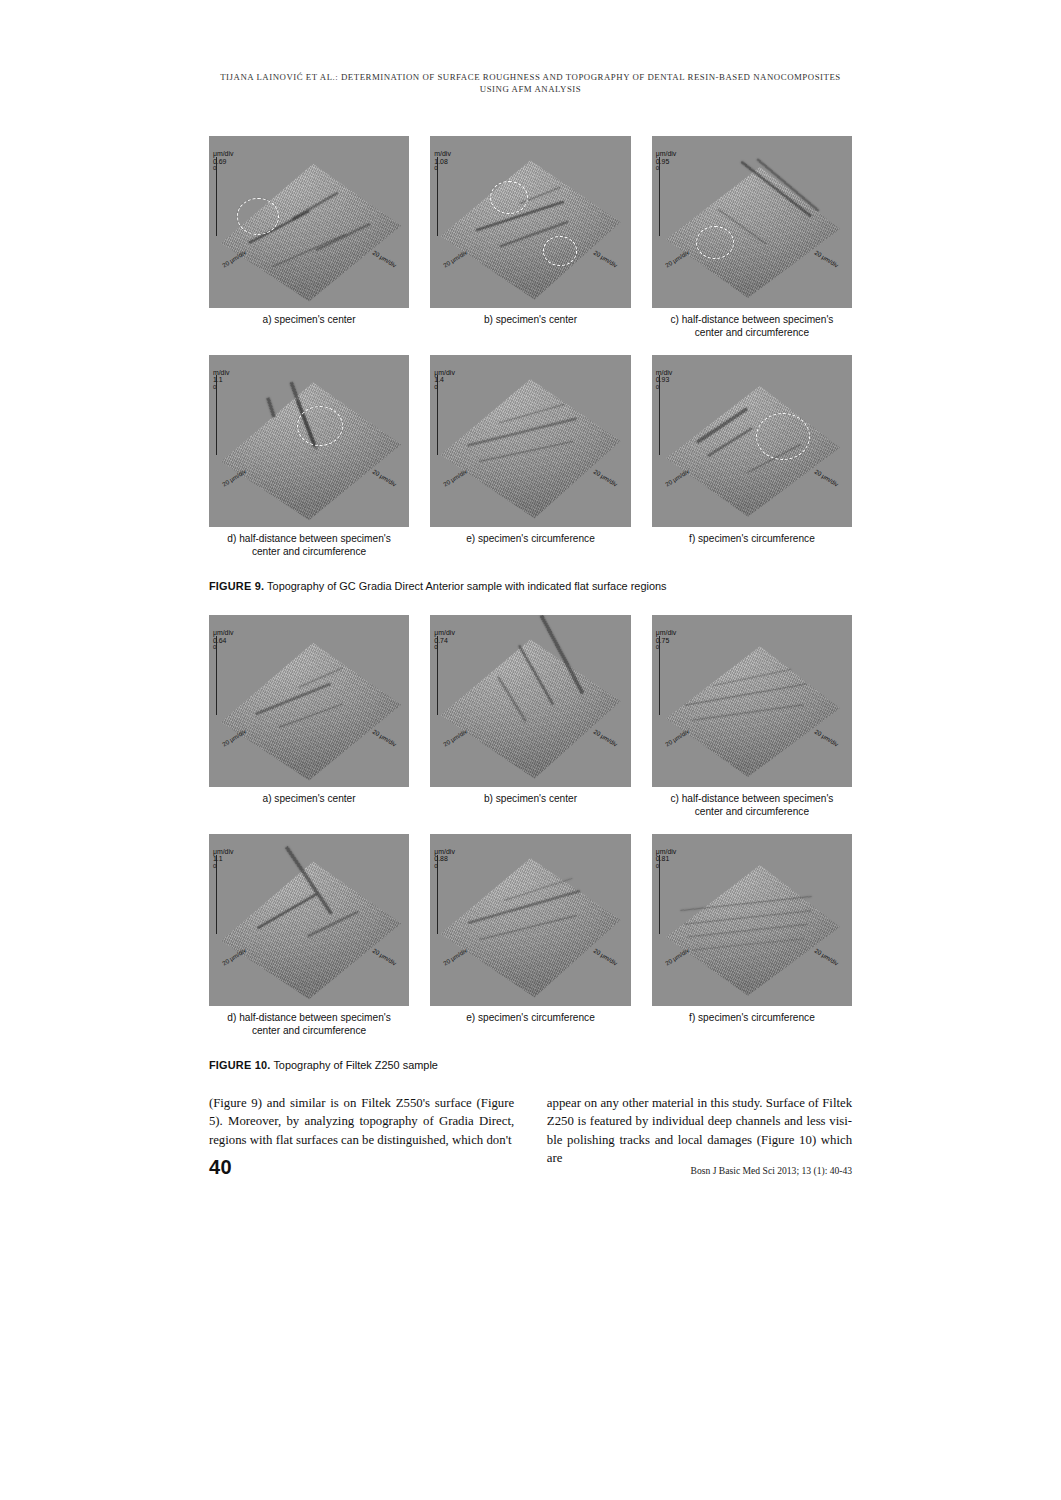Tijana Lainović et al.: Determination of surface roughness and topography of dental resin-based nanocomposites using AFM analysis
μm/div
0.69
0
20 μm/div
20 μm/div
a) specimen's center
m/div
1.08
0
20 μm/div
20 μm/div
b) specimen's center
μm/div
0.95
0
20 μm/div
20 μm/div
c) half-distance between specimen's
center and circumference
m/div
1.1
0
20 μm/div
20 μm/div
d) half-distance between specimen's
center and circumference
μm/div
1.4
0
20 μm/div
20 μm/div
e) specimen's circumference
m/div
0.93
0
20 μm/div
20 μm/div
f) specimen's circumference
FIGURE 9. Topography of GC Gradia Direct Anterior sample with indicated flat surface regions
μm/div
0.64
0
20 μm/div
20 μm/div
a) specimen's center
μm/div
0.74
0
20 μm/div
20 μm/div
b) specimen's center
μm/div
0.75
0
20 μm/div
20 μm/div
c) half-distance between specimen's
center and circumference
μm/div
1.1
0
20 μm/div
20 μm/div
d) half-distance between specimen's
center and circumference
μm/div
0.88
0
20 μm/div
20 μm/div
e) specimen's circumference
μm/div
0.81
0
20 μm/div
20 μm/div
f) specimen's circumference
FIGURE 10. Topography of Filtek Z250 sample
(Figure 9) and similar is on Filtek Z550's surface (Figure 5). Moreover, by analyzing topography of Gradia Direct, regions with flat surfaces can be distinguished, which don't
appear on any other material in this study. Surface of Filtek Z250 is featured by individual deep channels and less visible polishing tracks and local damages (Figure 10) which are
40
Bosn J Basic Med Sci 2013; 13 (1): 40-43